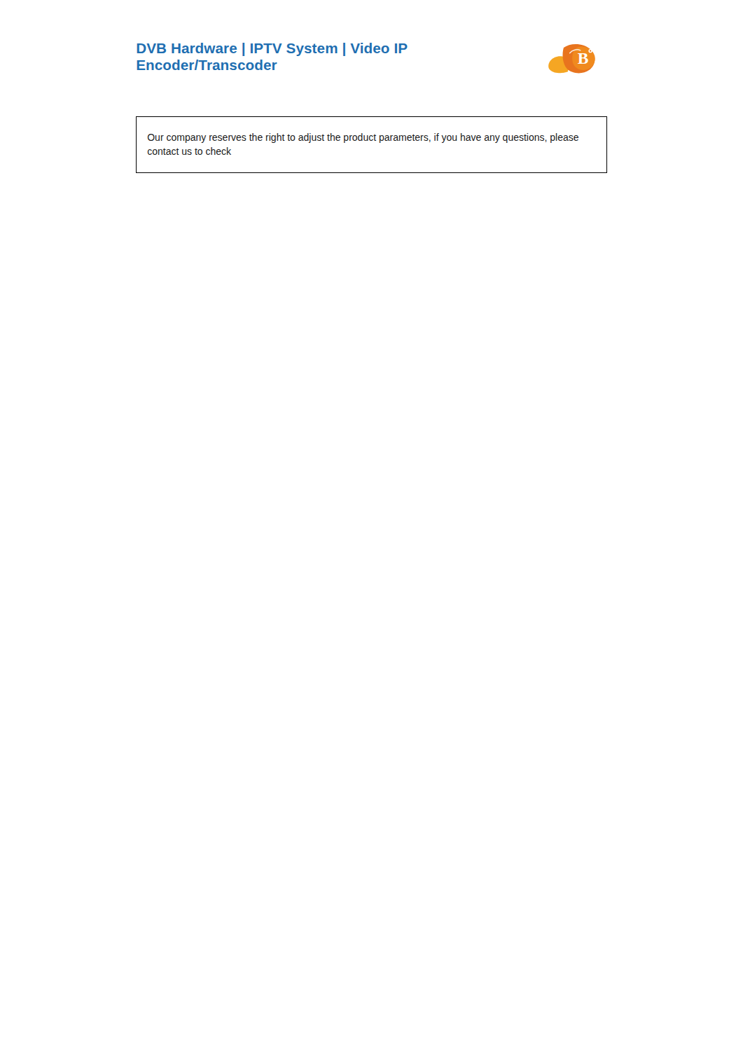DVB Hardware | IPTV System | Video IP Encoder/Transcoder
B
Our company reserves the right to adjust the product parameters, if you have any questions, please contact us to check